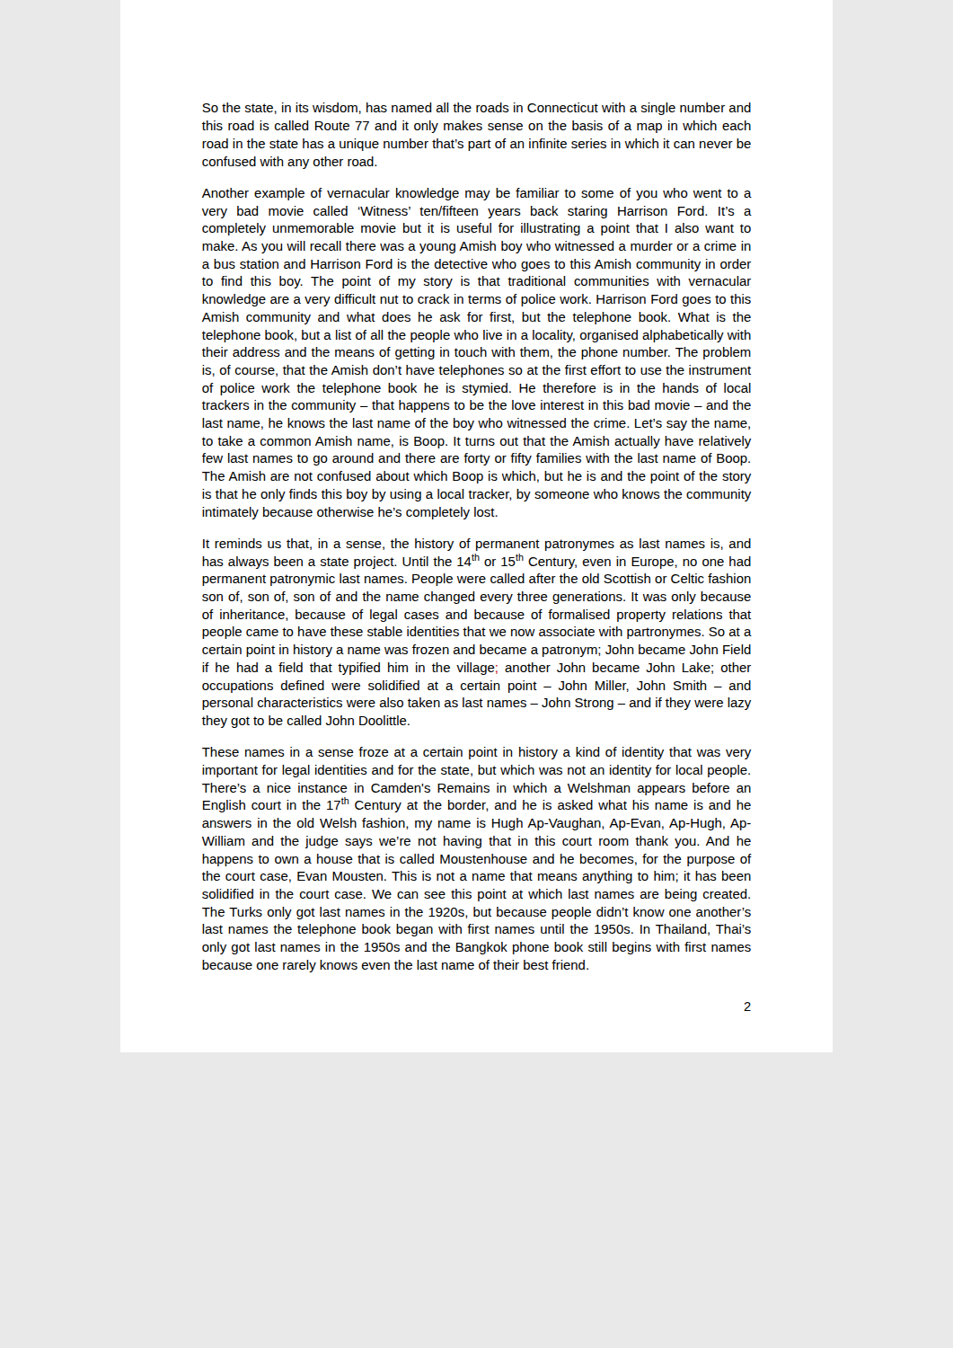So the state, in its wisdom, has named all the roads in Connecticut with a single number and this road is called Route 77 and it only makes sense on the basis of a map in which each road in the state has a unique number that’s part of an infinite series in which it can never be confused with any other road.
Another example of vernacular knowledge may be familiar to some of you who went to a very bad movie called ‘Witness’ ten/fifteen years back staring Harrison Ford. It’s a completely unmemorable movie but it is useful for illustrating a point that I also want to make. As you will recall there was a young Amish boy who witnessed a murder or a crime in a bus station and Harrison Ford is the detective who goes to this Amish community in order to find this boy. The point of my story is that traditional communities with vernacular knowledge are a very difficult nut to crack in terms of police work. Harrison Ford goes to this Amish community and what does he ask for first, but the telephone book. What is the telephone book, but a list of all the people who live in a locality, organised alphabetically with their address and the means of getting in touch with them, the phone number. The problem is, of course, that the Amish don’t have telephones so at the first effort to use the instrument of police work the telephone book he is stymied. He therefore is in the hands of local trackers in the community – that happens to be the love interest in this bad movie – and the last name, he knows the last name of the boy who witnessed the crime. Let’s say the name, to take a common Amish name, is Boop. It turns out that the Amish actually have relatively few last names to go around and there are forty or fifty families with the last name of Boop. The Amish are not confused about which Boop is which, but he is and the point of the story is that he only finds this boy by using a local tracker, by someone who knows the community intimately because otherwise he’s completely lost.
It reminds us that, in a sense, the history of permanent patronymes as last names is, and has always been a state project. Until the 14th or 15th Century, even in Europe, no one had permanent patronymic last names. People were called after the old Scottish or Celtic fashion son of, son of, son of and the name changed every three generations. It was only because of inheritance, because of legal cases and because of formalised property relations that people came to have these stable identities that we now associate with partronymes. So at a certain point in history a name was frozen and became a patronym; John became John Field if he had a field that typified him in the village; another John became John Lake; other occupations defined were solidified at a certain point – John Miller, John Smith – and personal characteristics were also taken as last names – John Strong – and if they were lazy they got to be called John Doolittle.
These names in a sense froze at a certain point in history a kind of identity that was very important for legal identities and for the state, but which was not an identity for local people. There’s a nice instance in Camden's Remains in which a Welshman appears before an English court in the 17th Century at the border, and he is asked what his name is and he answers in the old Welsh fashion, my name is Hugh Ap-Vaughan, Ap-Evan, Ap-Hugh, Ap-William and the judge says we’re not having that in this court room thank you. And he happens to own a house that is called Moustenhouse and he becomes, for the purpose of the court case, Evan Mousten. This is not a name that means anything to him; it has been solidified in the court case. We can see this point at which last names are being created. The Turks only got last names in the 1920s, but because people didn’t know one another’s last names the telephone book began with first names until the 1950s. In Thailand, Thai’s only got last names in the 1950s and the Bangkok phone book still begins with first names because one rarely knows even the last name of their best friend.
2